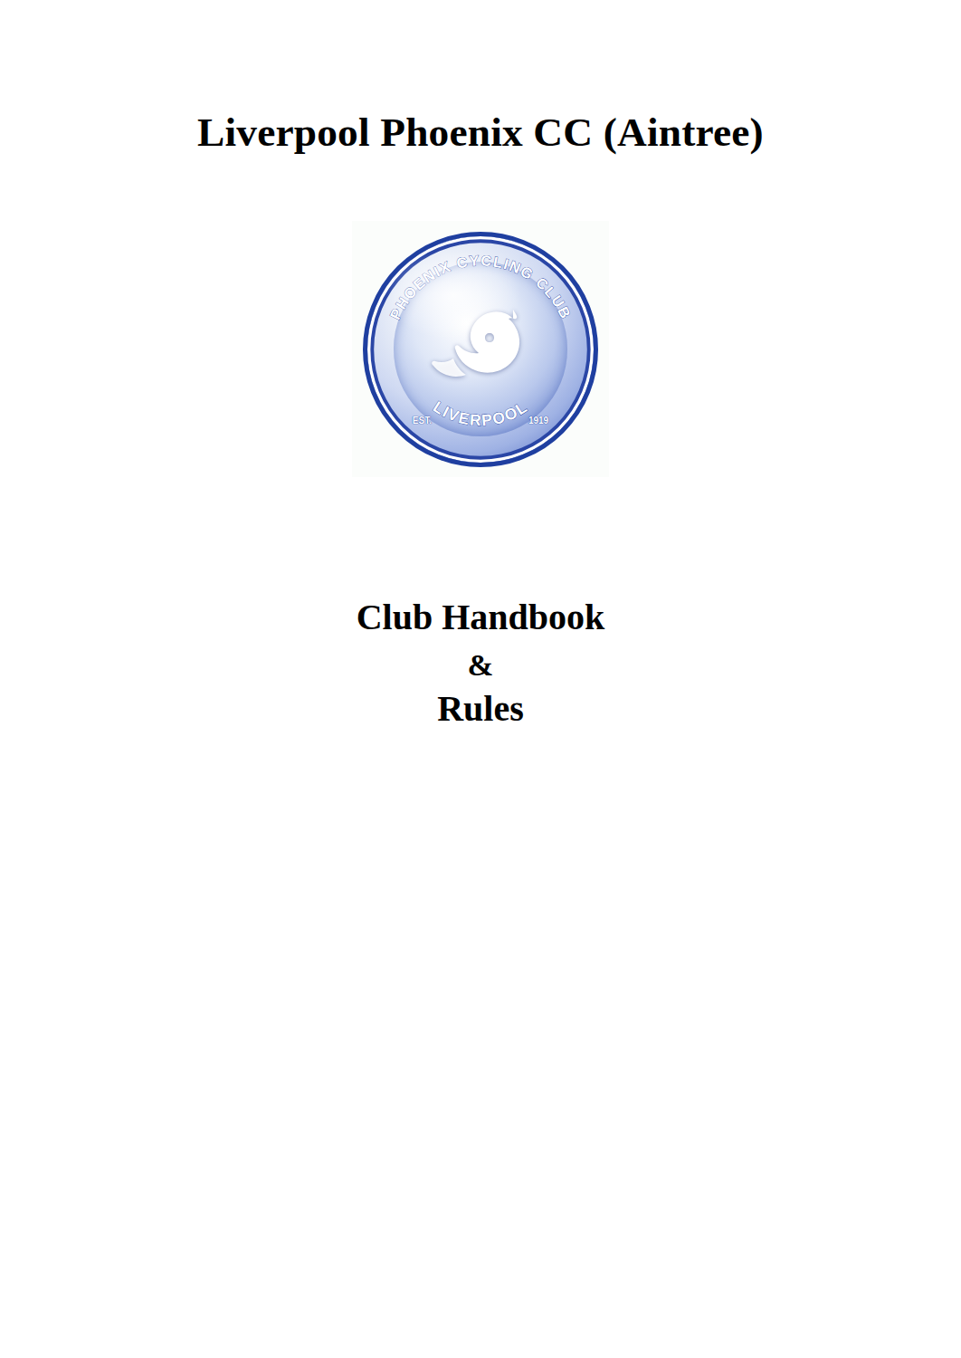Liverpool Phoenix CC (Aintree)
PHOENIX CYCLING CLUB LIVERPOOL
EST. 1919
Club Handbook & Rules